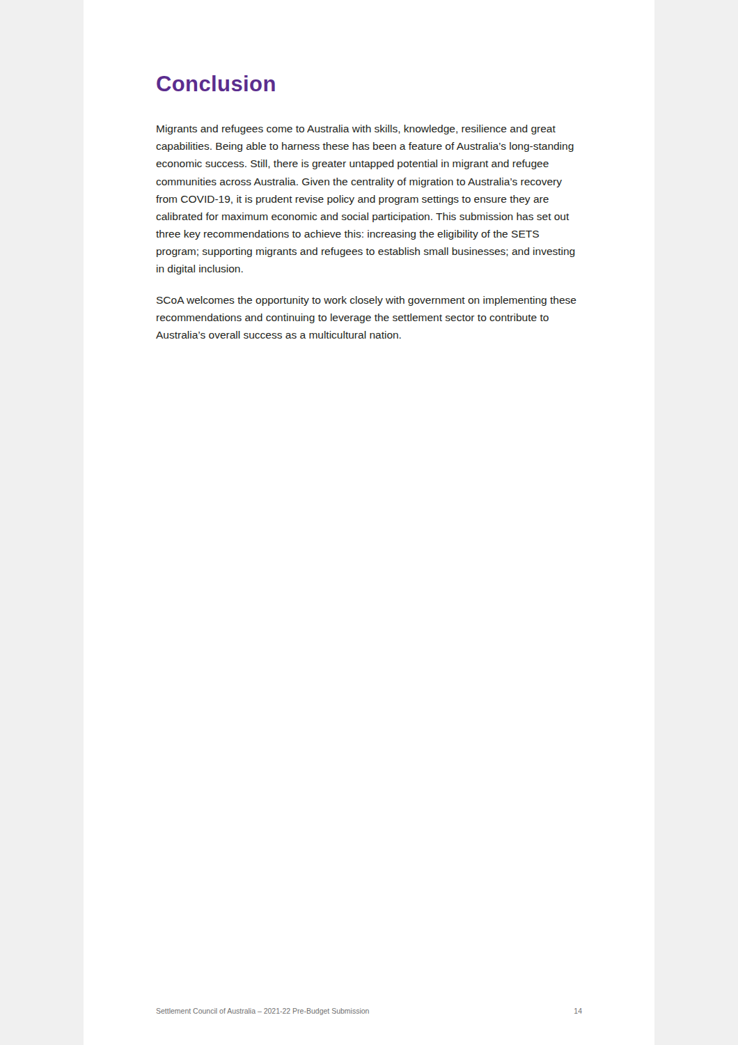Conclusion
Migrants and refugees come to Australia with skills, knowledge, resilience and great capabilities. Being able to harness these has been a feature of Australia’s long-standing economic success. Still, there is greater untapped potential in migrant and refugee communities across Australia. Given the centrality of migration to Australia’s recovery from COVID-19, it is prudent revise policy and program settings to ensure they are calibrated for maximum economic and social participation. This submission has set out three key recommendations to achieve this: increasing the eligibility of the SETS program; supporting migrants and refugees to establish small businesses; and investing in digital inclusion.
SCoA welcomes the opportunity to work closely with government on implementing these recommendations and continuing to leverage the settlement sector to contribute to Australia’s overall success as a multicultural nation.
Settlement Council of Australia – 2021-22 Pre-Budget Submission 14